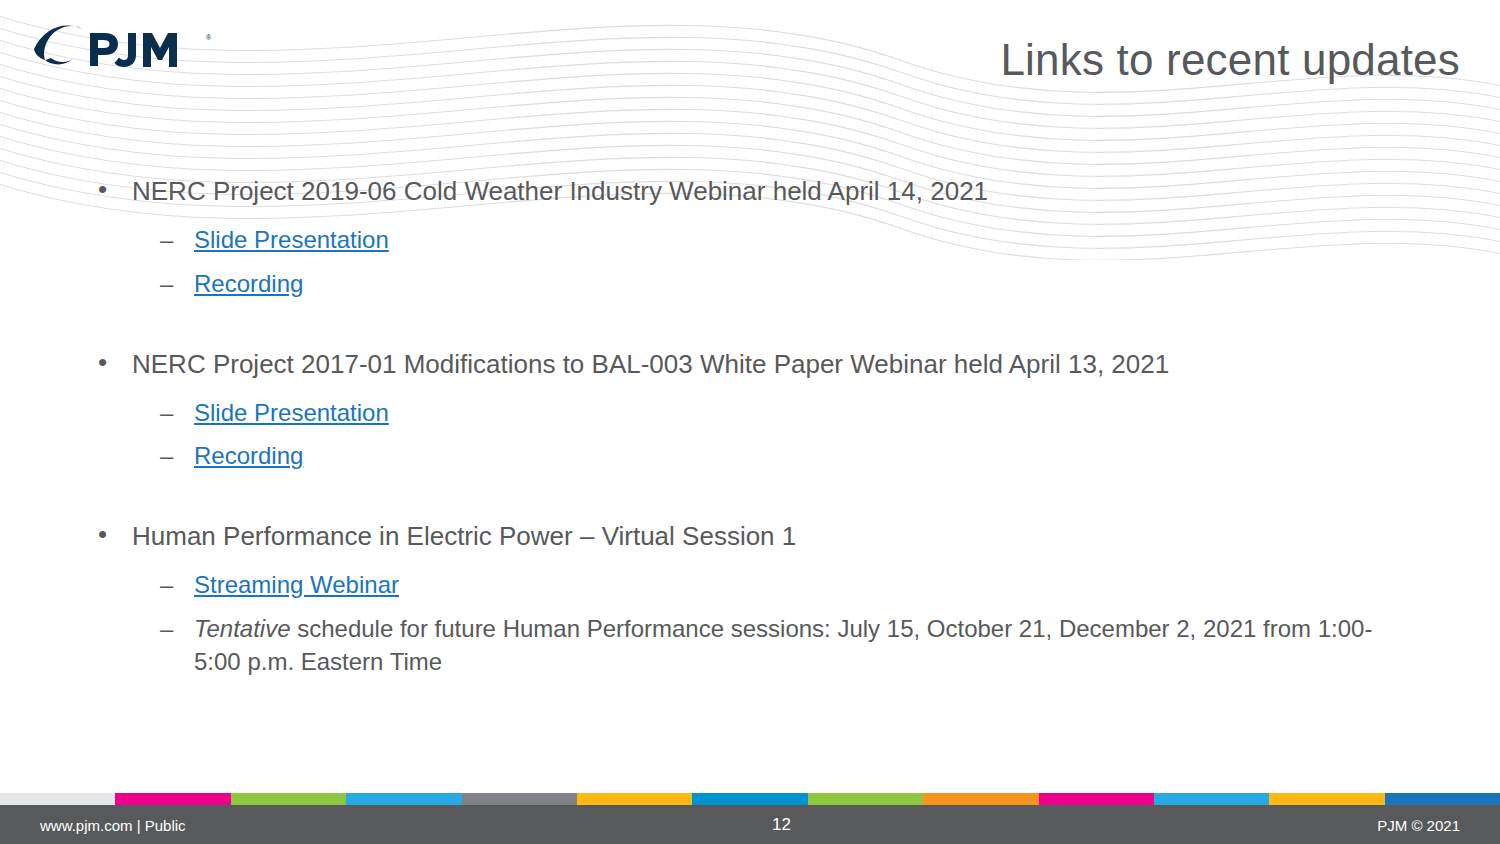®
Links to recent updates
NERC Project 2019-06 Cold Weather Industry Webinar held April 14, 2021
Slide Presentation
Recording
NERC Project 2017-01 Modifications to BAL-003 White Paper Webinar held April 13, 2021
Slide Presentation
Recording
Human Performance in Electric Power – Virtual Session 1
Streaming Webinar
Tentative schedule for future Human Performance sessions: July 15, October 21, December 2, 2021 from 1:00-5:00 p.m. Eastern Time
www.pjm.com | Public
12
PJM © 2021